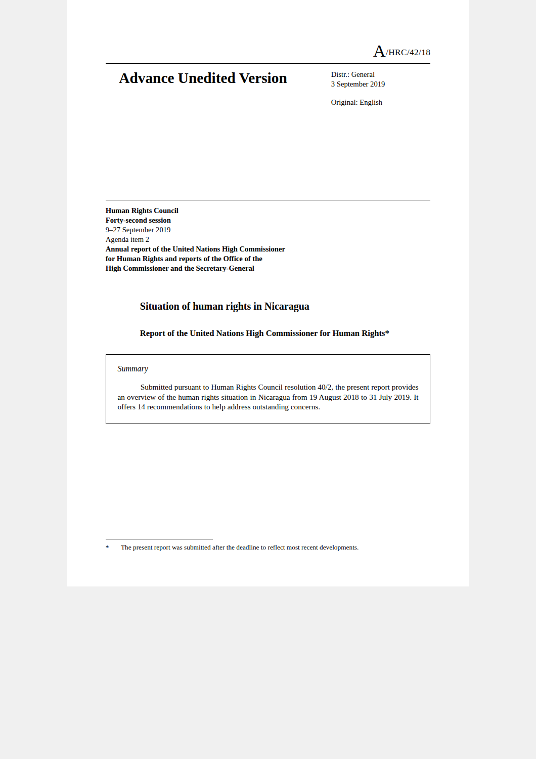A/HRC/42/18
Advance Unedited Version
Distr.: General
3 September 2019
Original: English
Human Rights Council
Forty-second session
9–27 September 2019
Agenda item 2
Annual report of the United Nations High Commissioner
for Human Rights and reports of the Office of the
High Commissioner and the Secretary-General
Situation of human rights in Nicaragua
Report of the United Nations High Commissioner for Human Rights*
Summary
Submitted pursuant to Human Rights Council resolution 40/2, the present report provides an overview of the human rights situation in Nicaragua from 19 August 2018 to 31 July 2019. It offers 14 recommendations to help address outstanding concerns.
*The present report was submitted after the deadline to reflect most recent developments.